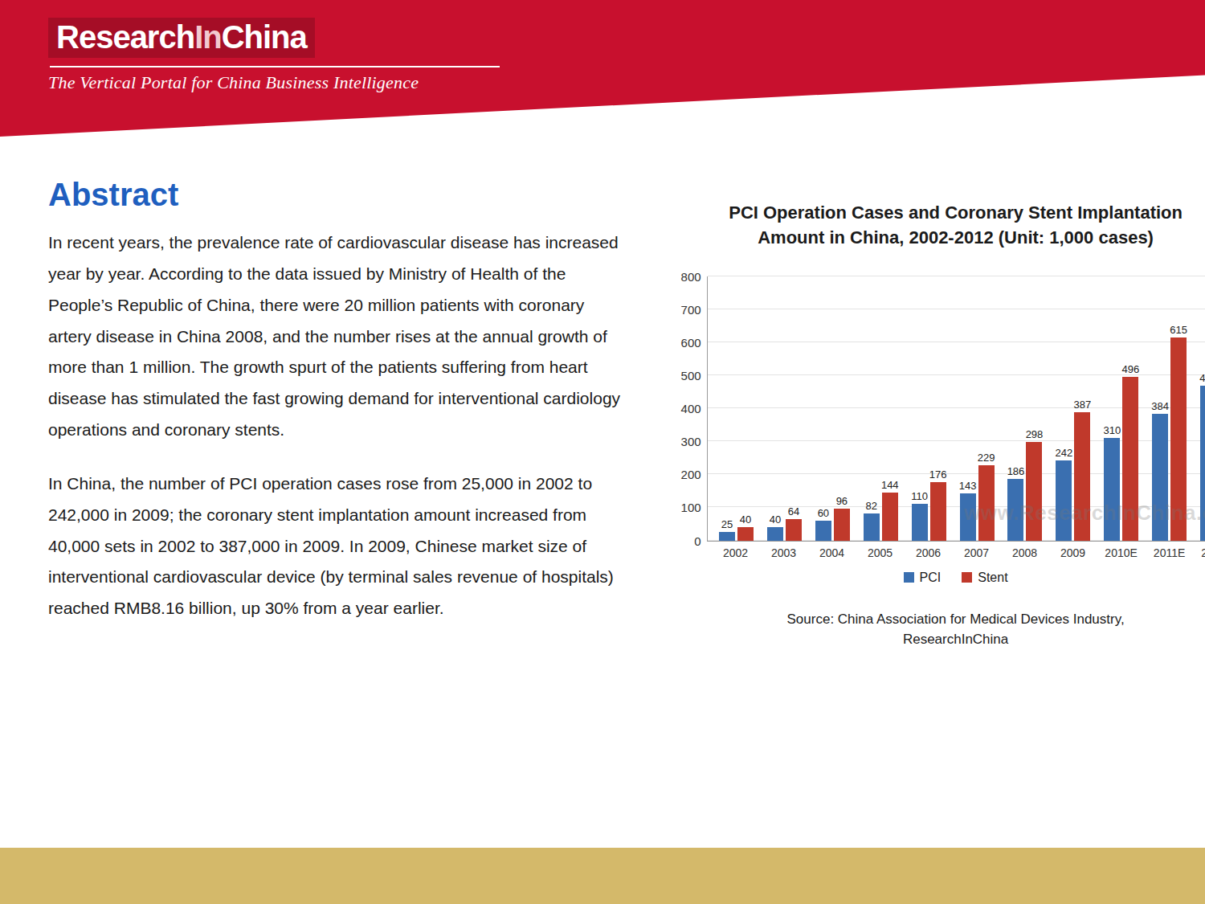ResearchIn China
The Vertical Portal for China Business Intelligence
Abstract
In recent years, the prevalence rate of cardiovascular disease has increased year by year. According to the data issued by Ministry of Health of the People’s Republic of China, there were 20 million patients with coronary artery disease in China 2008, and the number rises at the annual growth of more than 1 million. The growth spurt of the patients suffering from heart disease has stimulated the fast growing demand for interventional cardiology operations and coronary stents.
In China, the number of PCI operation cases rose from 25,000 in 2002 to 242,000 in 2009; the coronary stent implantation amount increased from 40,000 sets in 2002 to 387,000 in 2009. In 2009, Chinese market size of interventional cardiovascular device (by terminal sales revenue of hospitals) reached RMB8.16 billion, up 30% from a year earlier.
PCI Operation Cases and Coronary Stent Implantation
Amount in China, 2002-2012 (Unit: 1,000 cases)
0
100
200
300
400
500
600
700
800
25
40
40
64
60
96
82
144
110
176
143
229
186
298
242
387
310
496
384
615
468
750
200220032004200520062007200820092010E 2011E 2012E
PCI Stent
www.ResearchInChina.com
Source: China Association for Medical Devices Industry,
ResearchInChina